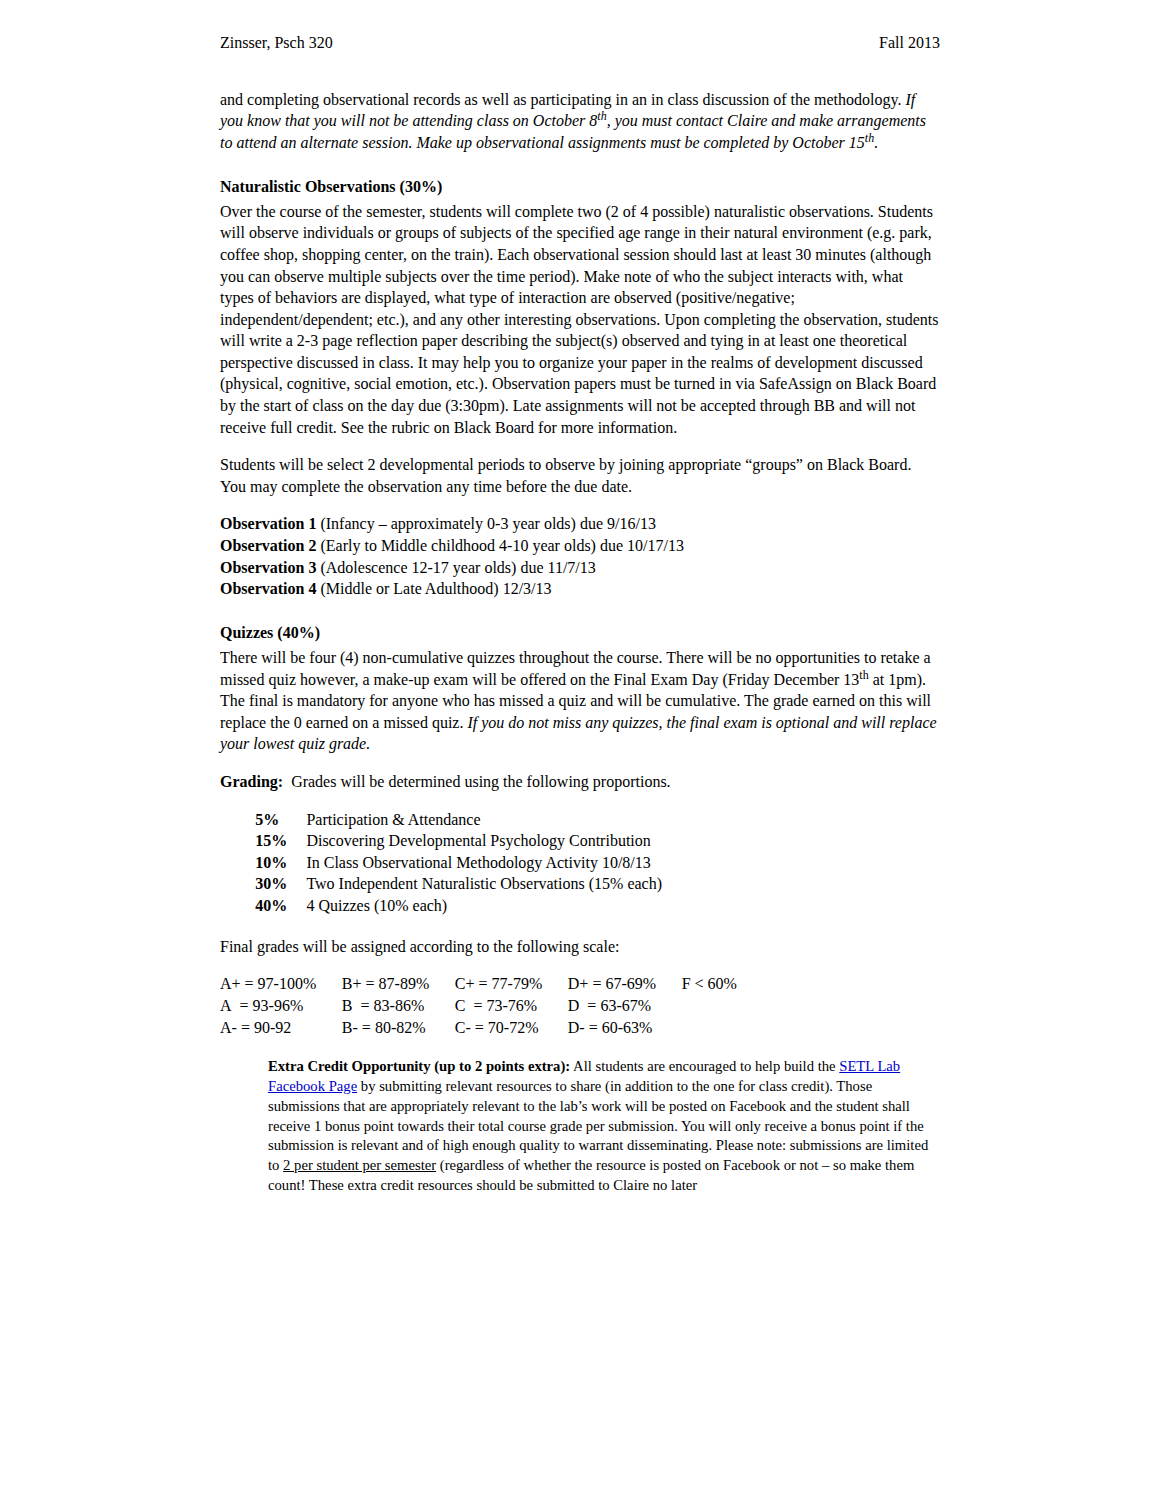Zinsser, Psch 320 Fall 2013
and completing observational records as well as participating in an in class discussion of the methodology. If you know that you will not be attending class on October 8th, you must contact Claire and make arrangements to attend an alternate session. Make up observational assignments must be completed by October 15th.
Naturalistic Observations (30%)
Over the course of the semester, students will complete two (2 of 4 possible) naturalistic observations. Students will observe individuals or groups of subjects of the specified age range in their natural environment (e.g. park, coffee shop, shopping center, on the train). Each observational session should last at least 30 minutes (although you can observe multiple subjects over the time period). Make note of who the subject interacts with, what types of behaviors are displayed, what type of interaction are observed (positive/negative; independent/dependent; etc.), and any other interesting observations. Upon completing the observation, students will write a 2-3 page reflection paper describing the subject(s) observed and tying in at least one theoretical perspective discussed in class. It may help you to organize your paper in the realms of development discussed (physical, cognitive, social emotion, etc.). Observation papers must be turned in via SafeAssign on Black Board by the start of class on the day due (3:30pm). Late assignments will not be accepted through BB and will not receive full credit. See the rubric on Black Board for more information.
Students will be select 2 developmental periods to observe by joining appropriate “groups” on Black Board. You may complete the observation any time before the due date.
Observation 1 (Infancy – approximately 0-3 year olds) due 9/16/13
Observation 2 (Early to Middle childhood 4-10 year olds) due 10/17/13
Observation 3 (Adolescence 12-17 year olds) due 11/7/13
Observation 4 (Middle or Late Adulthood) 12/3/13
Quizzes (40%)
There will be four (4) non-cumulative quizzes throughout the course. There will be no opportunities to retake a missed quiz however, a make-up exam will be offered on the Final Exam Day (Friday December 13th at 1pm). The final is mandatory for anyone who has missed a quiz and will be cumulative. The grade earned on this will replace the 0 earned on a missed quiz. If you do not miss any quizzes, the final exam is optional and will replace your lowest quiz grade.
Grading: Grades will be determined using the following proportions.
| 5% | Participation & Attendance |
| 15% | Discovering Developmental Psychology Contribution |
| 10% | In Class Observational Methodology Activity 10/8/13 |
| 30% | Two Independent Naturalistic Observations (15% each) |
| 40% | 4 Quizzes (10% each) |
Final grades will be assigned according to the following scale:
| A+ = 97-100% | B+ = 87-89% | C+ = 77-79% | D+ = 67-69% | F < 60% |
| A = 93-96% | B = 83-86% | C = 73-76% | D = 63-67% | |
| A- = 90-92 | B- = 80-82% | C- = 70-72% | D- = 60-63% | |
Extra Credit Opportunity (up to 2 points extra): All students are encouraged to help build the SETL Lab Facebook Page by submitting relevant resources to share (in addition to the one for class credit). Those submissions that are appropriately relevant to the lab’s work will be posted on Facebook and the student shall receive 1 bonus point towards their total course grade per submission. You will only receive a bonus point if the submission is relevant and of high enough quality to warrant disseminating. Please note: submissions are limited to 2 per student per semester (regardless of whether the resource is posted on Facebook or not – so make them count! These extra credit resources should be submitted to Claire no later